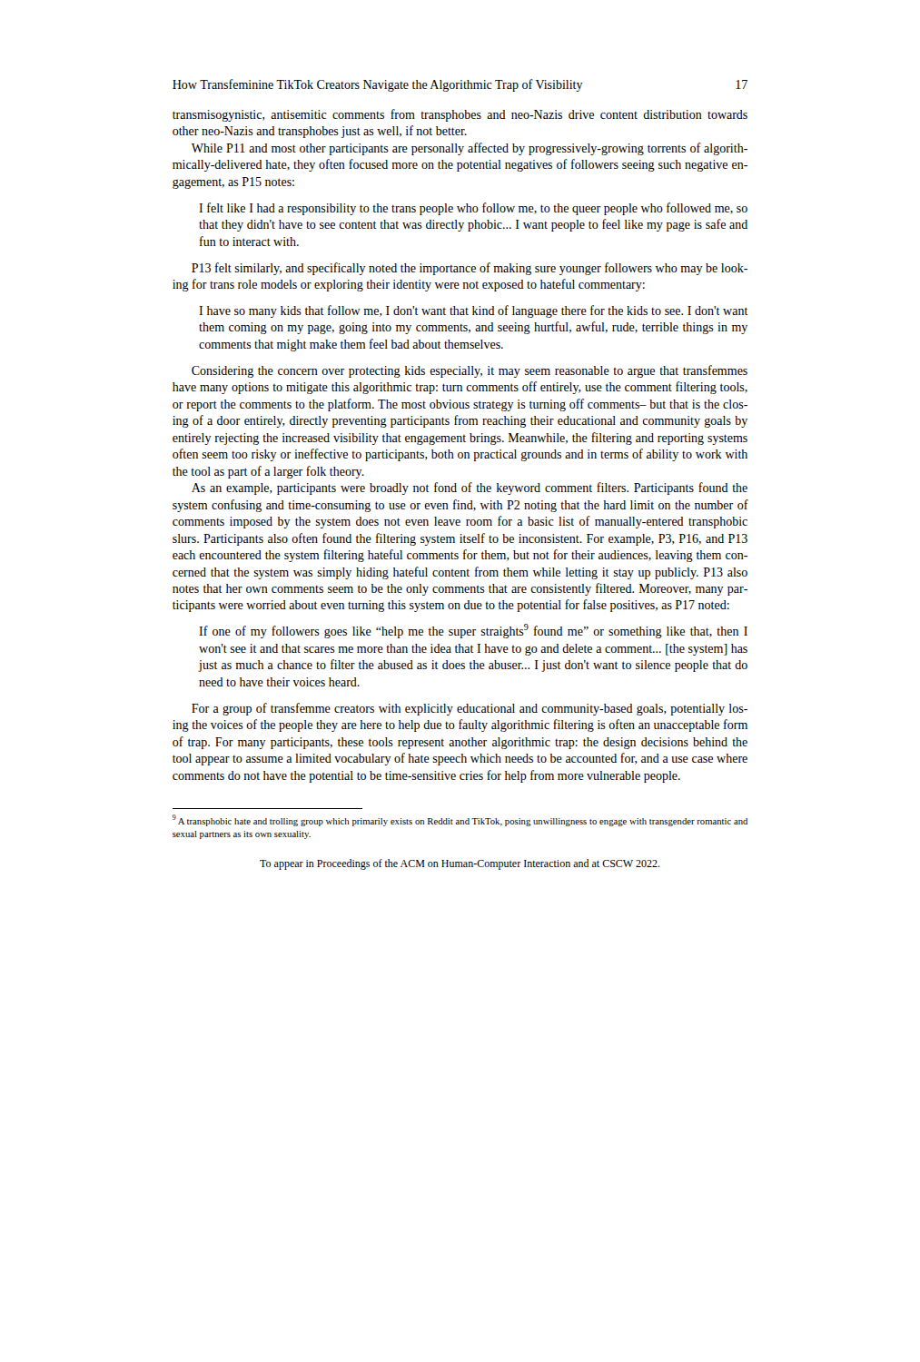How Transfeminine TikTok Creators Navigate the Algorithmic Trap of Visibility 17
transmisogynistic, antisemitic comments from transphobes and neo-Nazis drive content distribution towards other neo-Nazis and transphobes just as well, if not better.
While P11 and most other participants are personally affected by progressively-growing torrents of algorithmically-delivered hate, they often focused more on the potential negatives of followers seeing such negative engagement, as P15 notes:
I felt like I had a responsibility to the trans people who follow me, to the queer people who followed me, so that they didn't have to see content that was directly phobic... I want people to feel like my page is safe and fun to interact with.
P13 felt similarly, and specifically noted the importance of making sure younger followers who may be looking for trans role models or exploring their identity were not exposed to hateful commentary:
I have so many kids that follow me, I don't want that kind of language there for the kids to see. I don't want them coming on my page, going into my comments, and seeing hurtful, awful, rude, terrible things in my comments that might make them feel bad about themselves.
Considering the concern over protecting kids especially, it may seem reasonable to argue that transfemmes have many options to mitigate this algorithmic trap: turn comments off entirely, use the comment filtering tools, or report the comments to the platform. The most obvious strategy is turning off comments– but that is the closing of a door entirely, directly preventing participants from reaching their educational and community goals by entirely rejecting the increased visibility that engagement brings. Meanwhile, the filtering and reporting systems often seem too risky or ineffective to participants, both on practical grounds and in terms of ability to work with the tool as part of a larger folk theory.
As an example, participants were broadly not fond of the keyword comment filters. Participants found the system confusing and time-consuming to use or even find, with P2 noting that the hard limit on the number of comments imposed by the system does not even leave room for a basic list of manually-entered transphobic slurs. Participants also often found the filtering system itself to be inconsistent. For example, P3, P16, and P13 each encountered the system filtering hateful comments for them, but not for their audiences, leaving them concerned that the system was simply hiding hateful content from them while letting it stay up publicly. P13 also notes that her own comments seem to be the only comments that are consistently filtered. Moreover, many participants were worried about even turning this system on due to the potential for false positives, as P17 noted:
If one of my followers goes like “help me the super straights9 found me” or something like that, then I won't see it and that scares me more than the idea that I have to go and delete a comment... [the system] has just as much a chance to filter the abused as it does the abuser... I just don't want to silence people that do need to have their voices heard.
For a group of transfemme creators with explicitly educational and community-based goals, potentially losing the voices of the people they are here to help due to faulty algorithmic filtering is often an unacceptable form of trap. For many participants, these tools represent another algorithmic trap: the design decisions behind the tool appear to assume a limited vocabulary of hate speech which needs to be accounted for, and a use case where comments do not have the potential to be time-sensitive cries for help from more vulnerable people.
9 A transphobic hate and trolling group which primarily exists on Reddit and TikTok, posing unwillingness to engage with transgender romantic and sexual partners as its own sexuality.
To appear in Proceedings of the ACM on Human-Computer Interaction and at CSCW 2022.